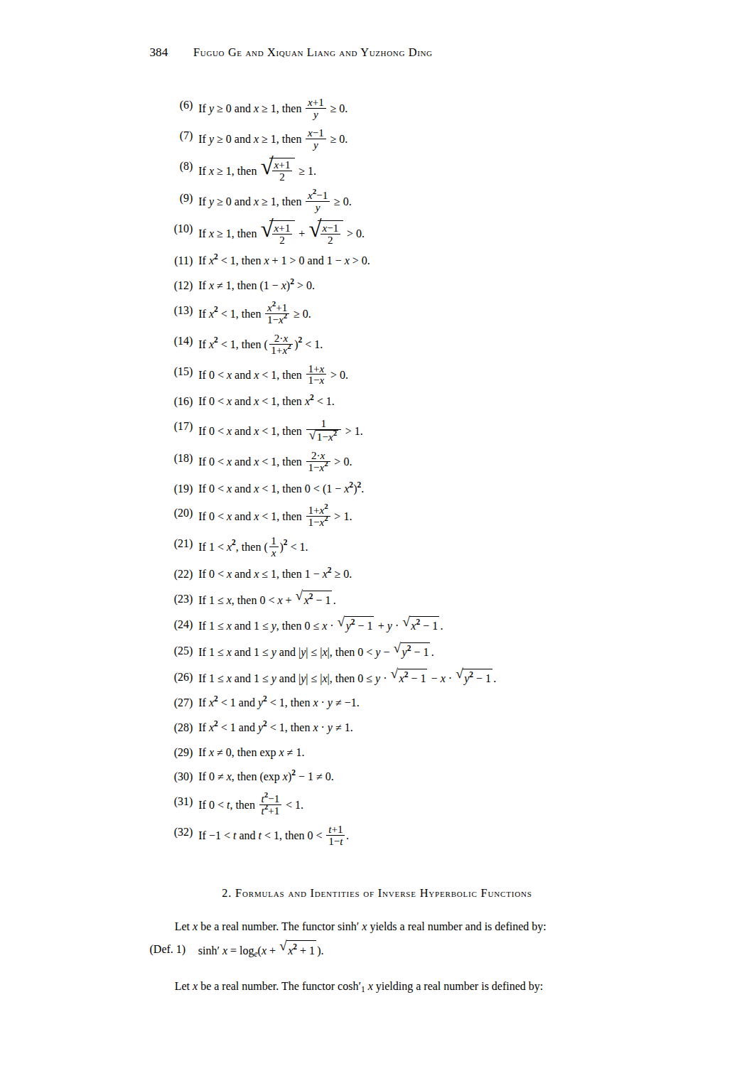384 Fuguo Ge and Xiquan Liang and Yuzhong Ding
If y ≥ 0 and x ≥ 1, then x+1 y ≥ 0.
If y ≥ 0 and x ≥ 1, then x−1 y ≥ 0.
If x ≥ 1, then x+12 ≥ 1.
If y ≥ 0 and x ≥ 1, then x2−1 y ≥ 0.
If x ≥ 1, then x+12 + x−12 > 0.
If x2 < 1, then x + 1 > 0 and 1 − x > 0.
If x ≠ 1, then (1 − x)2 > 0.
If x2 < 1, then x2+11−x2 ≥ 0.
If x2 < 1, then (2·x 1+x2)2 < 1.
If 0 < x and x < 1, then 1+x 1−x > 0.
If 0 < x and x < 1, then x2 < 1.
If 0 < x and x < 1, then 11−x2 > 1.
If 0 < x and x < 1, then 2·x 1−x2 > 0.
If 0 < x and x < 1, then 0 < (1 − x2)2.
If 0 < x and x < 1, then 1+x21−x2 > 1.
If 1 < x2, then (1 x)2 < 1.
If 0 < x and x ≤ 1, then 1 − x2 ≥ 0.
If 1 ≤ x, then 0 < x + x2 − 1.
If 1 ≤ x and 1 ≤ y, then 0 ≤ x · y2 − 1 + y · x2 − 1.
If 1 ≤ x and 1 ≤ y and |y| ≤ |x|, then 0 < y − y2 − 1.
If 1 ≤ x and 1 ≤ y and |y| ≤ |x|, then 0 ≤ y · x2 − 1 − x · y2 − 1.
If x2 < 1 and y2 < 1, then x · y ≠ −1.
If x2 < 1 and y2 < 1, then x · y ≠ 1.
If x ≠ 0, then exp x ≠ 1.
If 0 ≠ x, then (exp x)2 − 1 ≠ 0.
If 0 < t, then t2−1 t2+1 < 1.
If −1 < t and t < 1, then 0 < t+11−t.
2. Formulas and Identities of Inverse Hyperbolic Functions
Let x be a real number. The functor sinh′ x yields a real number and is defined by:
(Def. 1) sinh′ x = loge(x + x2 + 1).
Let x be a real number. The functor cosh′1 x yielding a real number is defined by: